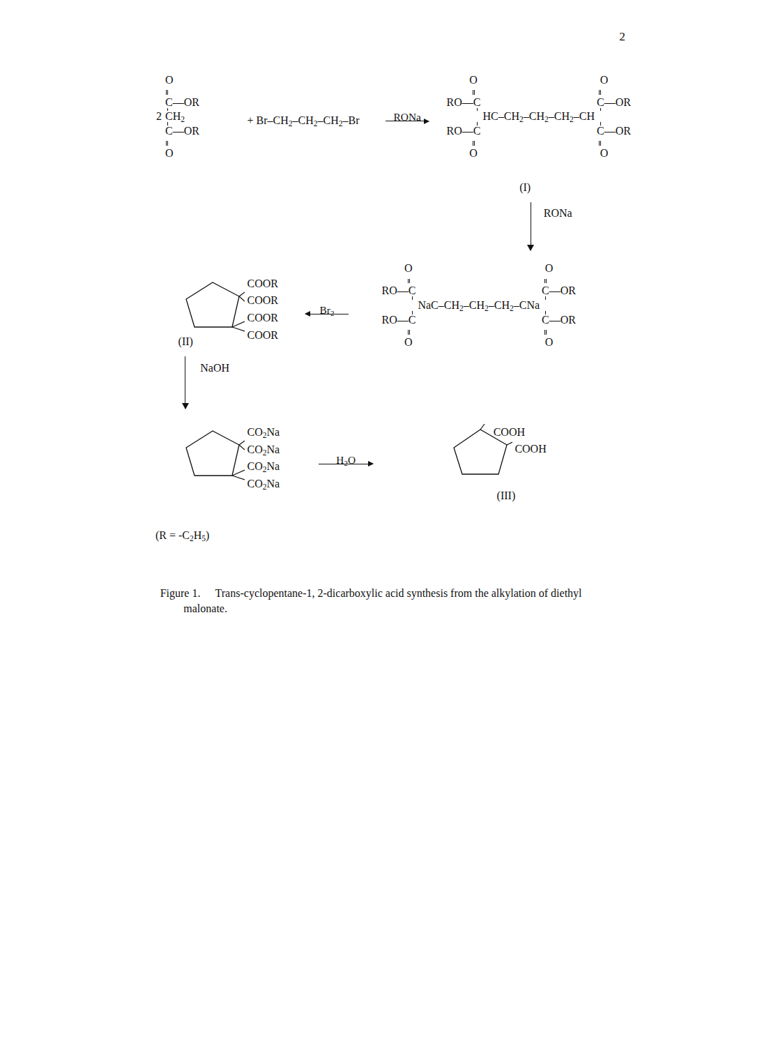2
| 2 | O C—OR CH 2 C—OR O |
+ Br–CH2–CH2–CH2–Br
RONa
| O RO—C X RO—C O | HC–CH 2 –CH 2 –CH 2 –CH | O C—OR X C—OR O |
(I)
RONa
| | COOR COOR COOR COOR |
(II)
Br2
| O RO—C X RO—C O | Na C –CH 2 –CH 2 –CH 2 –CNa | O C—OR X C—OR O |
NaOH
| | CO 2 Na CO 2 Na CO 2 Na CO 2 Na |
H2O
| | COOH COOH |
(III)
(R = -C2H5)
Figure 1. Trans-cyclopentane-1, 2-dicarboxylic acid synthesis from the alkylation of diethyl malonate.